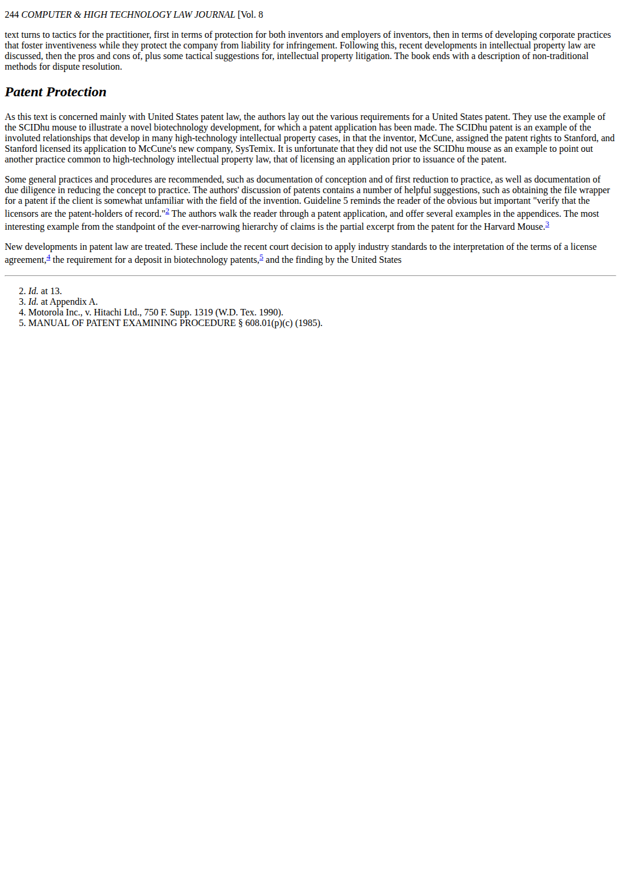244 COMPUTER & HIGH TECHNOLOGY LAW JOURNAL [Vol. 8
text turns to tactics for the practitioner, first in terms of protection for both inventors and employers of inventors, then in terms of developing corporate practices that foster inventiveness while they protect the company from liability for infringement. Following this, recent developments in intellectual property law are discussed, then the pros and cons of, plus some tactical suggestions for, intellectual property litigation. The book ends with a description of non-traditional methods for dispute resolution.
Patent Protection
As this text is concerned mainly with United States patent law, the authors lay out the various requirements for a United States patent. They use the example of the SCIDhu mouse to illustrate a novel biotechnology development, for which a patent application has been made. The SCIDhu patent is an example of the involuted relationships that develop in many high-technology intellectual property cases, in that the inventor, McCune, assigned the patent rights to Stanford, and Stanford licensed its application to McCune's new company, SysTemix. It is unfortunate that they did not use the SCIDhu mouse as an example to point out another practice common to high-technology intellectual property law, that of licensing an application prior to issuance of the patent.
Some general practices and procedures are recommended, such as documentation of conception and of first reduction to practice, as well as documentation of due diligence in reducing the concept to practice. The authors' discussion of patents contains a number of helpful suggestions, such as obtaining the file wrapper for a patent if the client is somewhat unfamiliar with the field of the invention. Guideline 5 reminds the reader of the obvious but important "verify that the licensors are the patent-holders of record."2 The authors walk the reader through a patent application, and offer several examples in the appendices. The most interesting example from the standpoint of the ever-narrowing hierarchy of claims is the partial excerpt from the patent for the Harvard Mouse.3
New developments in patent law are treated. These include the recent court decision to apply industry standards to the interpretation of the terms of a license agreement,4 the requirement for a deposit in biotechnology patents,5 and the finding by the United States
Id. at 13.
Id. at Appendix A.
Motorola Inc., v. Hitachi Ltd., 750 F. Supp. 1319 (W.D. Tex. 1990).
MANUAL OF PATENT EXAMINING PROCEDURE § 608.01(p)(c) (1985).